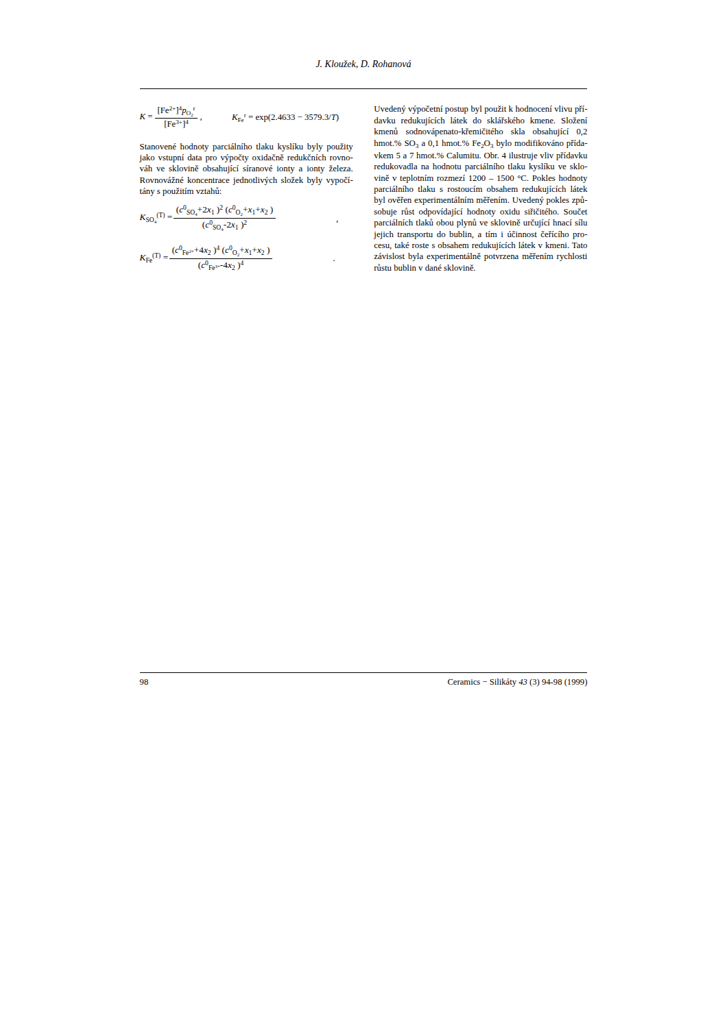J. Kloužek, D. Rohanová
K = [Fe2+]4pO2r[Fe3+]4 , KFer = exp(2.4633 − 3579.3/T)
Stanovené hodnoty parciálního tlaku kyslíku byly použity jako vstupní data pro výpočty oxidačně redukčních rovnováh ve sklovině obsahující síranové ionty a ionty železa. Rovnovážné koncentrace jednotlivých složek byly vypočítány s použitím vztahů:
KSO4(T) = (c0SO4+2x1 )2 (c0O2+x1+x2 ) (c0SO4-2x1 )2 ,
KFe(T) = (c0Fe2++4x2 )4 (c0O2+x1+x2 ) (c0Fe3+-4x2 )4 .
Uvedený výpočetní postup byl použit k hodnocení vlivu přídavku redukujících látek do sklářského kmene. Složení kmenů sodnovápenato-křemičitého skla obsahující 0,2 hmot.% SO3 a 0,1 hmot.% Fe2O3 bylo modifikováno přídavkem 5 a 7 hmot.% Calumitu. Obr. 4 ilustruje vliv přídavku redukovadla na hodnotu parciálního tlaku kyslíku ve sklovině v teplotním rozmezí 1200 – 1500 °C. Pokles hodnoty parciálního tlaku s rostoucím obsahem redukujících látek byl ověřen experimentálním měřením. Uvedený pokles způsobuje růst odpovídající hodnoty oxidu siřičitého. Součet parciálních tlaků obou plynů ve sklovině určující hnací sílu jejich transportu do bublin, a tím i účinnost čeřícího procesu, také roste s obsahem redukujících látek v kmeni. Tato závislost byla experimentálně potvrzena měřením rychlosti růstu bublin v dané sklovině.
98 Ceramics − Silikáty 43 (3) 94-98 (1999)